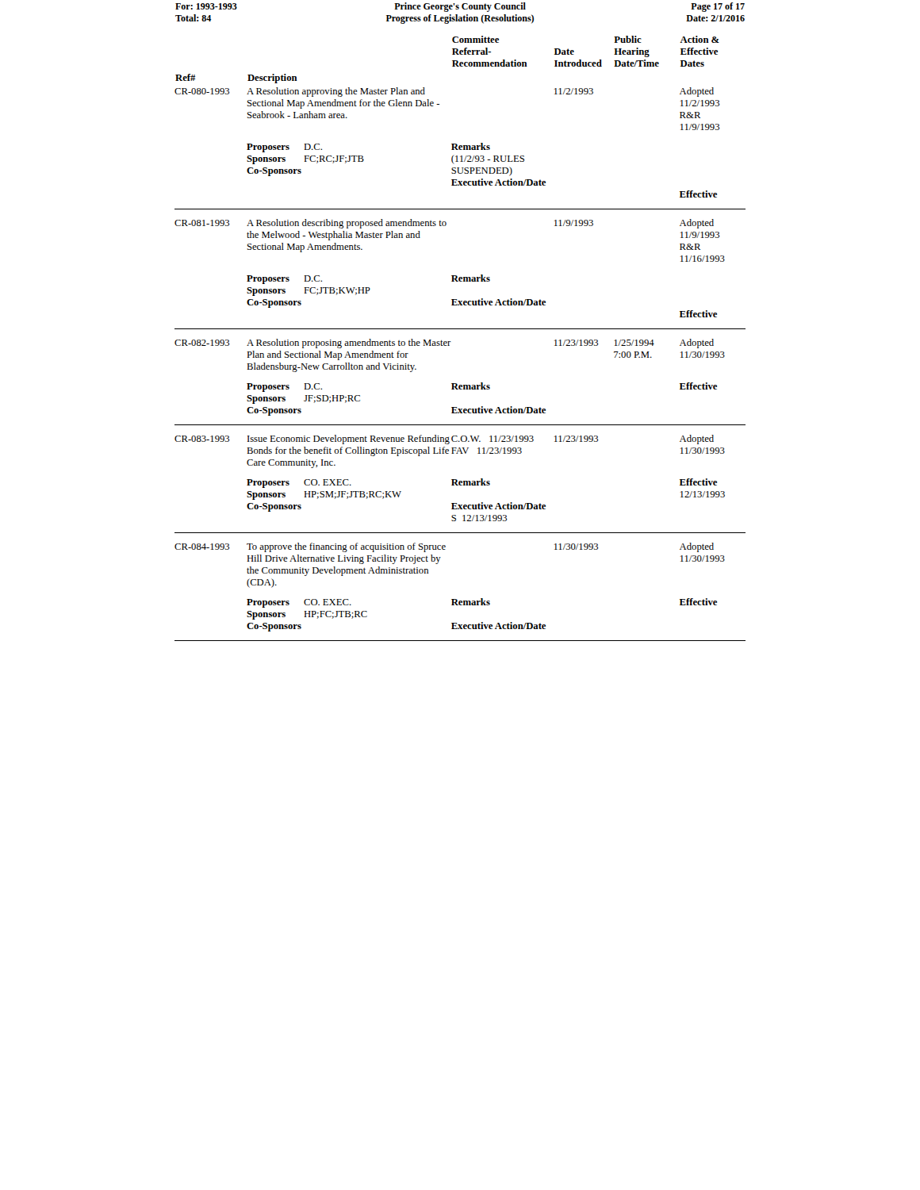| For: 1993-1993 Total: 84 | Prince George's County Council Progress of Legislation (Resolutions) | Page 17 of 17 Date: 2/1/2016 |
| | | Committee Referral- Recommendation | Date Introduced | Public Hearing Date/Time | Action & Effective Dates |
| Ref# | Description | | | | |
| CR-080-1993 | A Resolution approving the Master Plan and Sectional Map Amendment for the Glenn Dale - Seabrook - Lanham area. | | 11/2/1993 | | Adopted 11/2/1993 R&R 11/9/1993 |
| | Proposers D.C. Sponsors FC;RC;JF;JTB Co-Sponsors | Remarks (11/2/93 - RULES SUSPENDED) Executive Action/Date | | | |
| | Effective |
| CR-081-1993 | A Resolution describing proposed amendments to the Melwood - Westphalia Master Plan and Sectional Map Amendments. | | 11/9/1993 | | Adopted 11/9/1993 R&R 11/16/1993 |
| | Proposers D.C. Sponsors FC;JTB;KW;HP Co-Sponsors | Remarks Executive Action/Date | | | |
| | Effective |
| CR-082-1993 | A Resolution proposing amendments to the Master Plan and Sectional Map Amendment for Bladensburg-New Carrollton and Vicinity. | | 11/23/1993 | 1/25/1994 7:00 P.M. | Adopted 11/30/1993 |
| | Proposers D.C. Sponsors JF;SD;HP;RC Co-Sponsors | Remarks Executive Action/Date | | | Effective |
| CR-083-1993 | Issue Economic Development Revenue Refunding Bonds for the benefit of Collington Episcopal Life Care Community, Inc. | C.O.W. 11/23/1993 FAV 11/23/1993 | 11/23/1993 | | Adopted 11/30/1993 |
| | Proposers CO. EXEC. Sponsors HP;SM;JF;JTB;RC;KW Co-Sponsors | Remarks Executive Action/Date S 12/13/1993 | | | Effective 12/13/1993 |
| CR-084-1993 | To approve the financing of acquisition of Spruce Hill Drive Alternative Living Facility Project by the Community Development Administration (CDA). | | 11/30/1993 | | Adopted 11/30/1993 |
| | Proposers CO. EXEC. Sponsors HP;FC;JTB;RC Co-Sponsors | Remarks Executive Action/Date | | | Effective |